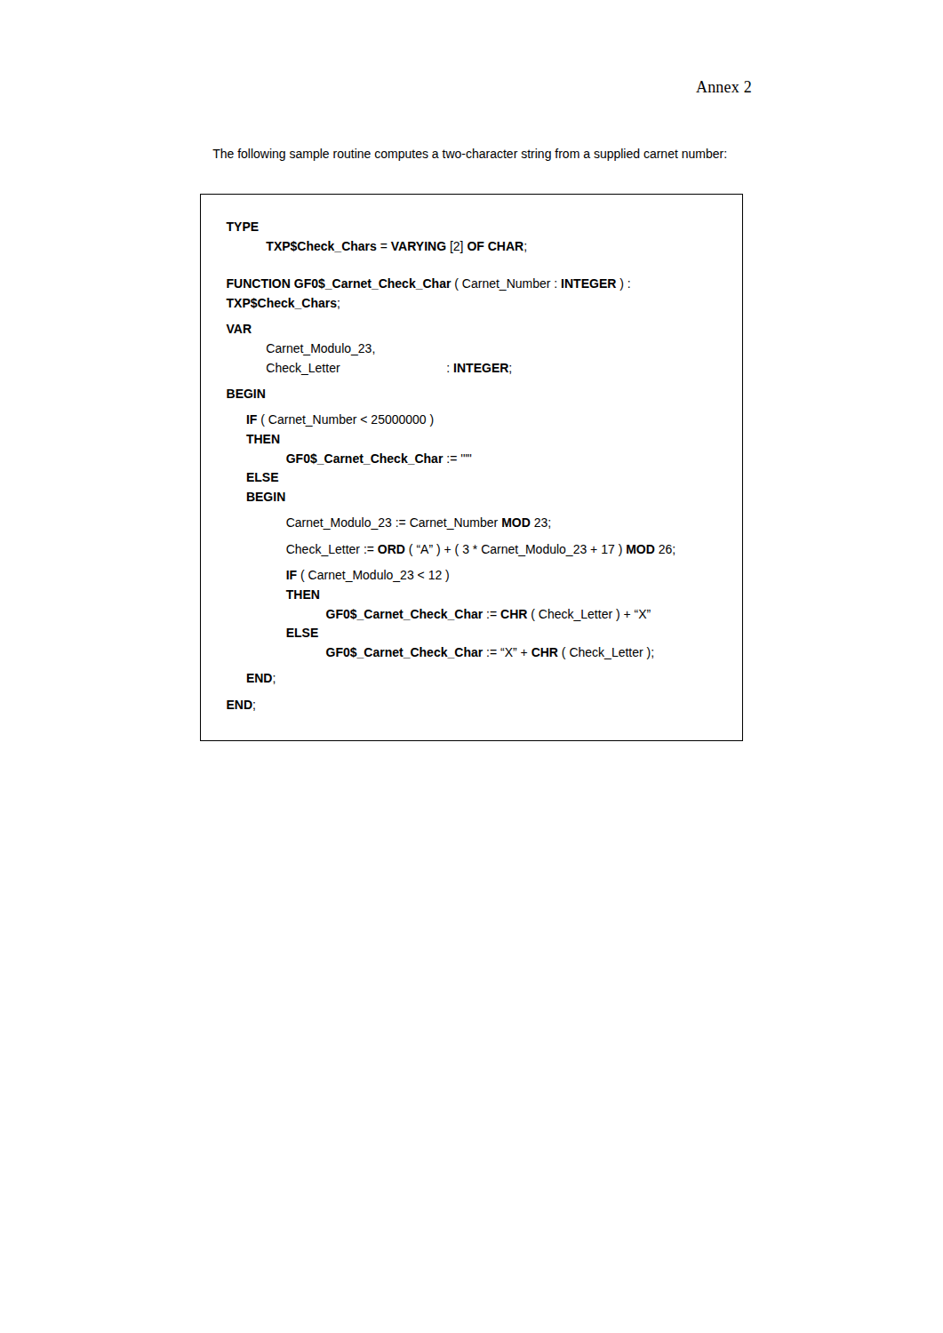Annex 2
The following sample routine computes a two-character string from a supplied carnet number:
TYPE
TXP$Check_Chars = VARYING [2] OF CHAR;
FUNCTION GF0$_Carnet_Check_Char ( Carnet_Number : INTEGER ) : TXP$Check_Chars;
VAR
Carnet_Modulo_23,
Check_Letter: INTEGER;
BEGIN
IF ( Carnet_Number < 25000000 )
THEN
GF0$_Carnet_Check_Char := '""
ELSE
BEGIN
Carnet_Modulo_23 := Carnet_Number MOD 23;
Check_Letter := ORD ( “A” ) + ( 3 * Carnet_Modulo_23 + 17 ) MOD 26;
IF ( Carnet_Modulo_23 < 12 )
THEN
GF0$_Carnet_Check_Char := CHR ( Check_Letter ) + “X”
ELSE
GF0$_Carnet_Check_Char := “X” + CHR ( Check_Letter );
END;
END;